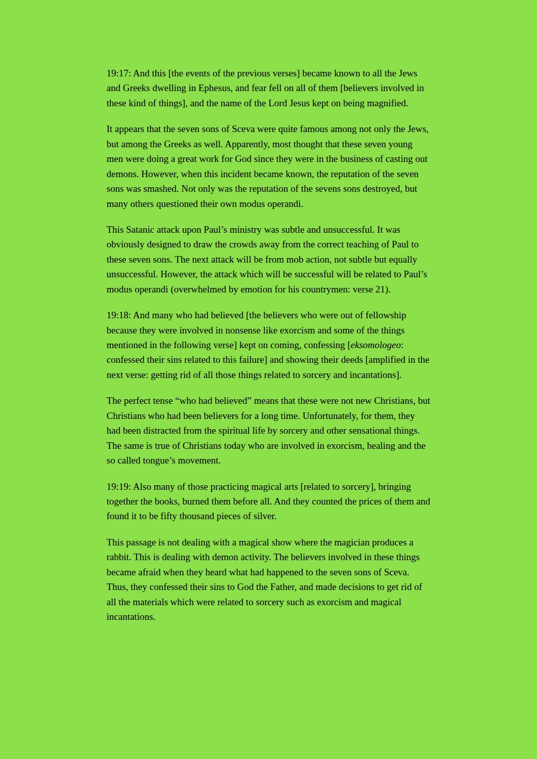19:17: And this [the events of the previous verses] became known to all the Jews and Greeks dwelling in Ephesus, and fear fell on all of them [believers involved in these kind of things], and the name of the Lord Jesus kept on being magnified.
It appears that the seven sons of Sceva were quite famous among not only the Jews, but among the Greeks as well. Apparently, most thought that these seven young men were doing a great work for God since they were in the business of casting out demons. However, when this incident became known, the reputation of the seven sons was smashed. Not only was the reputation of the sevens sons destroyed, but many others questioned their own modus operandi.
This Satanic attack upon Paul’s ministry was subtle and unsuccessful. It was obviously designed to draw the crowds away from the correct teaching of Paul to these seven sons. The next attack will be from mob action, not subtle but equally unsuccessful. However, the attack which will be successful will be related to Paul’s modus operandi (overwhelmed by emotion for his countrymen: verse 21).
19:18: And many who had believed [the believers who were out of fellowship because they were involved in nonsense like exorcism and some of the things mentioned in the following verse] kept on coming, confessing [eksomologeo: confessed their sins related to this failure] and showing their deeds [amplified in the next verse: getting rid of all those things related to sorcery and incantations].
The perfect tense “who had believed” means that these were not new Christians, but Christians who had been believers for a long time. Unfortunately, for them, they had been distracted from the spiritual life by sorcery and other sensational things. The same is true of Christians today who are involved in exorcism, healing and the so called tongue’s movement.
19:19: Also many of those practicing magical arts [related to sorcery], bringing together the books, burned them before all. And they counted the prices of them and found it to be fifty thousand pieces of silver.
This passage is not dealing with a magical show where the magician produces a rabbit. This is dealing with demon activity. The believers involved in these things became afraid when they heard what had happened to the seven sons of Sceva. Thus, they confessed their sins to God the Father, and made decisions to get rid of all the materials which were related to sorcery such as exorcism and magical incantations.